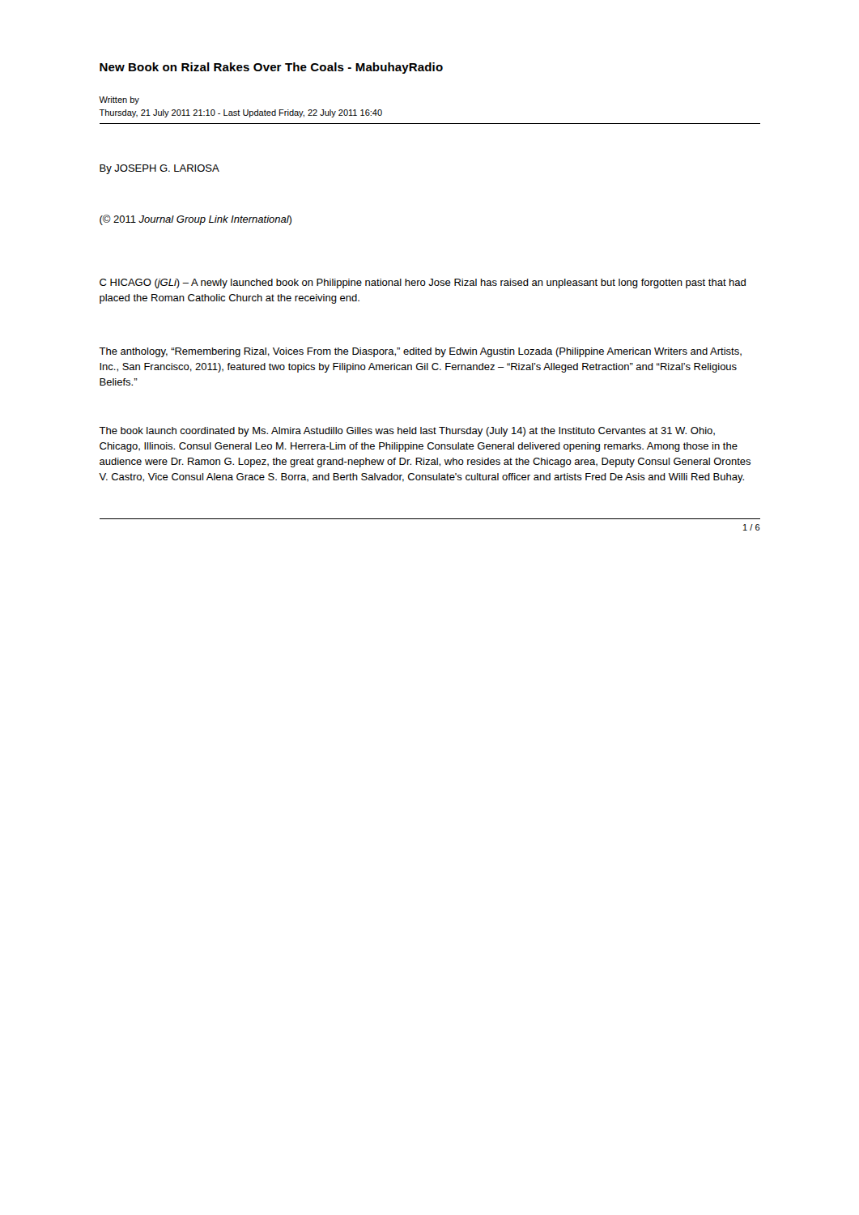New Book on Rizal Rakes Over The Coals - MabuhayRadio
Written by
Thursday, 21 July 2011 21:10 - Last Updated Friday, 22 July 2011 16:40
By JOSEPH G. LARIOSA
(© 2011 Journal Group Link International)
C HICAGO (jGLi) – A newly launched book on Philippine national hero Jose Rizal has raised an unpleasant but long forgotten past that had placed the Roman Catholic Church at the receiving end.
The anthology, “Remembering Rizal, Voices From the Diaspora,” edited by Edwin Agustin Lozada (Philippine American Writers and Artists, Inc., San Francisco, 2011), featured two topics by Filipino American Gil C. Fernandez – “Rizal’s Alleged Retraction” and “Rizal’s Religious Beliefs.”
The book launch coordinated by Ms. Almira Astudillo Gilles was held last Thursday (July 14) at the Instituto Cervantes at 31 W. Ohio, Chicago, Illinois. Consul General Leo M. Herrera-Lim of the Philippine Consulate General delivered opening remarks. Among those in the audience were Dr. Ramon G. Lopez, the great grand-nephew of Dr. Rizal, who resides at the Chicago area, Deputy Consul General Orontes V. Castro, Vice Consul Alena Grace S. Borra, and Berth Salvador, Consulate's cultural officer and artists Fred De Asis and Willi Red Buhay.
1 / 6